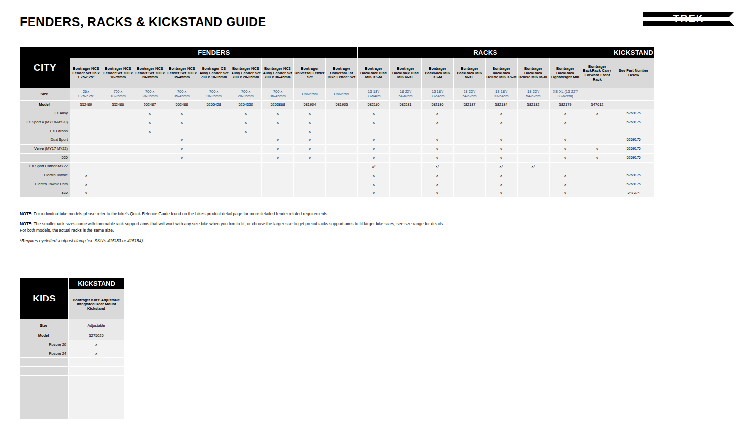FENDERS, RACKS & KICKSTAND GUIDE
TREK
| CITY | FENDERS | RACKS | KICKSTAND |
| Bontrager NCS Fender Set 26 x 1.75-2.25" | Bontrager NCS Fender Set 700 x 18-25mm | Bontrager NCS Fender Set 700 x 28-35mm | Bontrager NCS Fender Set 700 x 35-45mm | Bontrager CS Alloy Fender Set 700 x 18-25mm | Bontrager NCS Alloy Fender Set 700 x 28-35mm | Bontrager NCS Alloy Fender Set 700 x 36-45mm | Bontrager Universal Fender Set | Bontrager Universal Fat Bike Fender Set | Bontrager BackRack Disc MIK XS-M | Bontrager BackRack Disc MIK M-XL | Bontrager BackRack MIK XS-M | Bontrager BackRack MIK M-XL | Bontrager BackRack Deluxe MIK XS-M | Bontrager BackRack Deluxe MIK M-XL | Bontrager BackRack Lightweight MIK | Bontrager BackRack Carry Forward Front Rack | See Part Number Below |
| Size | 26 x 1.75-2.25" | 700 x 18-25mm | 700 x 28-35mm | 700 x 35-45mm | 700 x 18-25mm | 700 x 28-35mm | 700 x 36-45mm | Universal | Universal | 13-18"/ 33-54cm | 18-22"/ 54-62cm | 13-18"/ 33-54cm | 18-22"/ 54-62cm | 13-18"/ 33-54cm | 18-22"/ 54-62cm | XS-XL (13-22"/ 33-62cm) | | |
| Model | 552489 | 552486 | 552487 | 552488 | 5255428 | 5254330 | 5253868 | 581904 | 581905 | 582180 | 582181 | 582186 | 582187 | 582184 | 582182 | 582179 | 547612 | |
| FX Alloy | | | x | x | | x | x | x | | x | | x | | x | | x | x | 5269176 |
| FX Sport 4 (MY18-MY20) | | | x | x | | x | x | x | | x | | x | | x | | x | | 5269176 |
| FX Carbon | | | x | | | x | | x | | | | | | | | | | |
| Dual Sport | | | | x | | | x | x | | x | | x | | x | | x | | 5269176 |
| Verve (MY17-MY22) | | | | x | | | x | x | | x | | x | | x | | x | x | 5269176 |
| 520 | | | | x | | | x | x | | x | | x | | x | | x | x | 5269176 |
| FX Sport Carbon MY22 | | | | | | | | | | x* | | x* | | x* | x* | | | |
| Electra Townie | x | | | | | | | | | x | | x | | x | | x | | 5269176 |
| Electra Townie Path | x | | | | | | | | | x | | x | | x | | x | | 5269176 |
| 820 | x | | | | | | | | | x | | x | | x | | x | | 547274 |
NOTE: For individual bike models please refer to the bike's Quick Refence Guide found on the bike's product detail page for more detailed fender related requirements.
NOTE: The smaller rack sizes come with trimmable rack support arms that will work with any size bike when you trim to fit, or choose the larger size to get precut racks support arms to fit larger bike sizes, see size range for details.
For both models, the actual racks is the same size.
*Requires eyeletted seatpost clamp (ex. SKU's 415183 or 415184)
| KIDS | KICKSTAND |
| Bontrager Kids' Adjustable Integrated Rear Mount Kickstand |
| Size | Adjustable |
| Model | 5275025 |
| Roscoe 20 | x |
| Roscoe 24 | x |